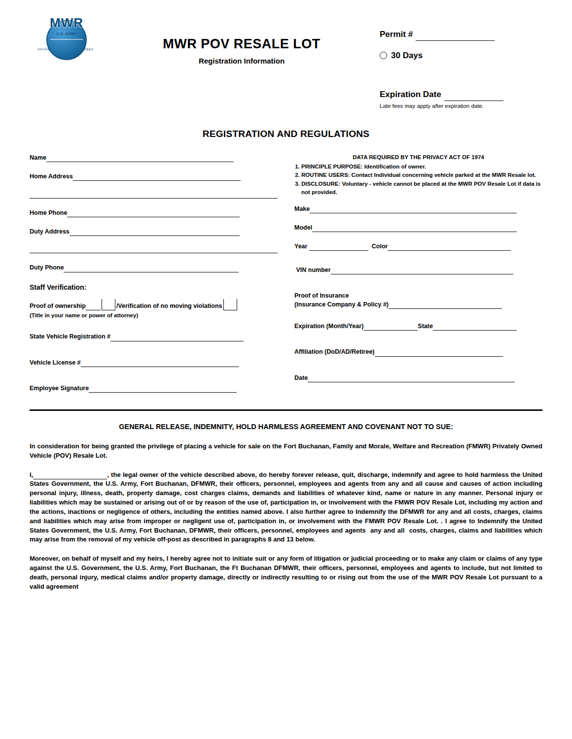U.S. ARMY
MWR
SOLDIERS · FAMILIES · RETIREES · CIVILIANS
MWR POV RESALE LOT
Registration Information
Permit #
30 Days
Expiration Date
Late fees may apply after expiration date.
REGISTRATION AND REGULATIONS
Name
Home Address
Home Phone
Duty Address
Duty Phone
Staff Verification:
Proof of ownership /Verification of no moving violations
(Title in your name or power of attorney)
State Vehicle Registration #
Vehicle License #
Employee Signature
DATA REQUIRED BY THE PRIVACY ACT OF 1974
PRINCIPLE PURPOSE: Identification of owner.
ROUTINE USERS: Contact Individual concerning vehicle parked at the MWR Resale lot.
DISCLOSURE: Voluntary - vehicle cannot be placed at the MWR POV Resale Lot if data is not provided.
Make
Model
Year Color
VIN number
Proof of Insurance
(Insurance Company & Policy #)
Expiration (Month/Year) State
Affiliation (DoD/AD/Retiree)
Date
GENERAL RELEASE, INDEMNITY, HOLD HARMLESS AGREEMENT AND COVENANT NOT TO SUE:
In consideration for being granted the privilege of placing a vehicle for sale on the Fort Buchanan, Family and Morale, Welfare and Recreation (FMWR) Privately Owned Vehicle (POV) Resale Lot.
I, , the legal owner of the vehicle described above, do hereby forever release, quit, discharge, indemnify and agree to hold harmless the United States Government, the U.S. Army, Fort Buchanan, DFMWR, their officers, personnel, employees and agents from any and all cause and causes of action including personal injury, illness, death, property damage, cost charges claims, demands and liabilities of whatever kind, name or nature in any manner. Personal injury or liabilities which may be sustained or arising out of or by reason of the use of, participation in, or involvement with the FMWR POV Resale Lot, including my action and the actions, inactions or negligence of others, including the entities named above. I also further agree to Indemnify the DFMWR for any and all costs, charges, claims and liabilities which may arise from improper or negligent use of, participation in, or involvement with the FMWR POV Resale Lot. . I agree to Indemnify the United States Government, the U.S. Army, Fort Buchanan, DFMWR, their officers, personnel, employees and agents any and all costs, charges, claims and liabilities which may arise from the removal of my vehicle off-post as described in paragraphs 8 and 13 below.
Moreover, on behalf of myself and my heirs, I hereby agree not to initiate suit or any form of litigation or judicial proceeding or to make any claim or claims of any type against the U.S. Government, the U.S. Army, Fort Buchanan, the Ft Buchanan DFMWR, their officers, personnel, employees and agents to include, but not limited to death, personal injury, medical claims and/or property damage, directly or indirectly resulting to or rising out from the use of the MWR POV Resale Lot pursuant to a valid agreement